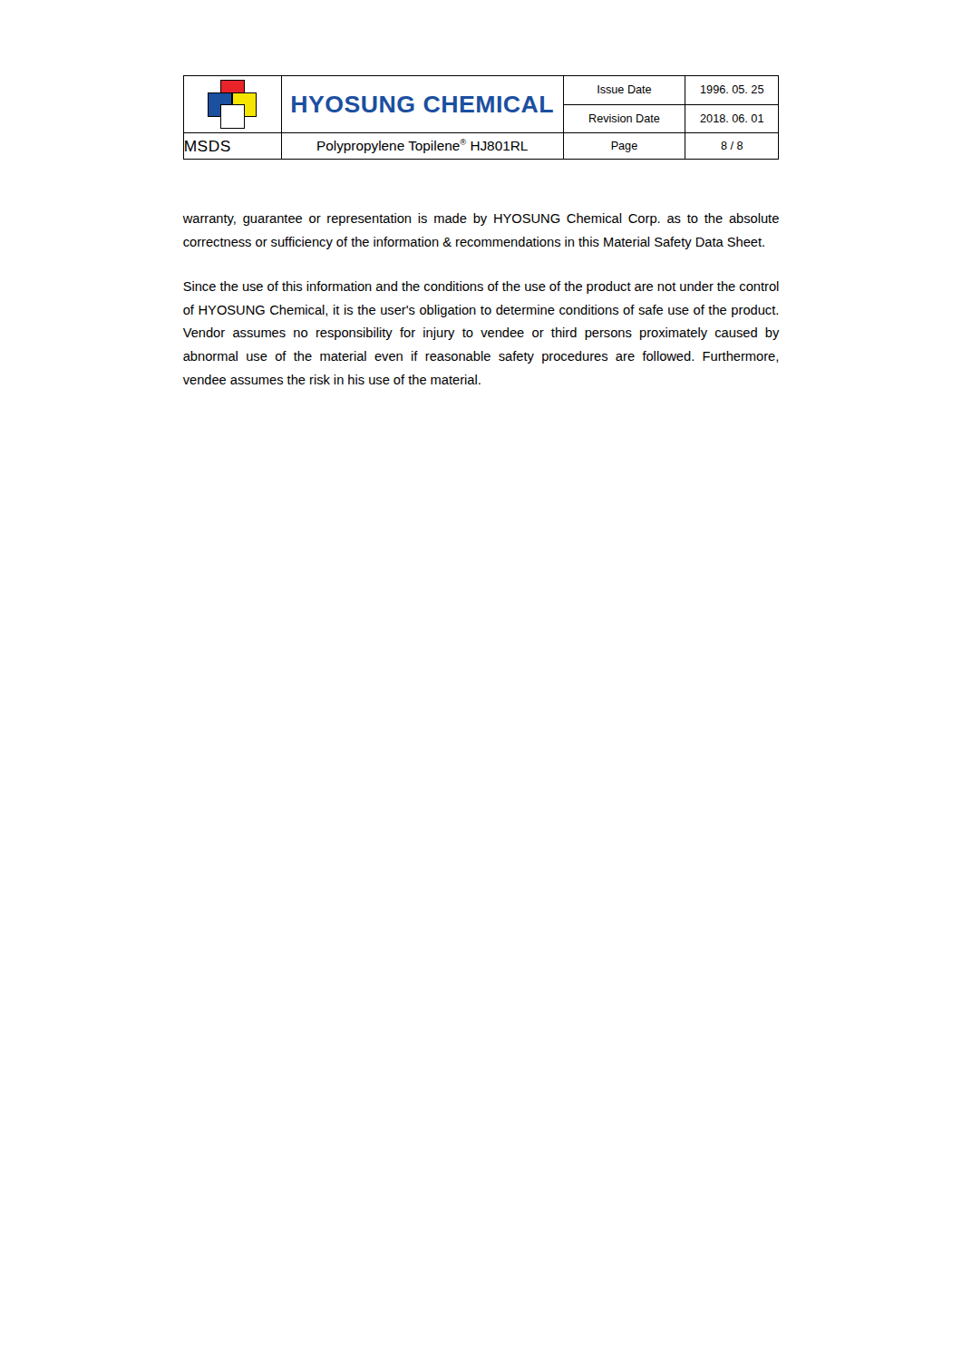| | HYOSUNG CHEMICAL | Issue Date | 1996. 05. 25 |
| Revision Date | 2018. 06. 01 |
| MSDS | Polypropylene Topilene ® HJ801RL | Page | 8 / 8 |
warranty, guarantee or representation is made by HYOSUNG Chemical Corp. as to the absolute correctness or sufficiency of the information & recommendations in this Material Safety Data Sheet.
Since the use of this information and the conditions of the use of the product are not under the control of HYOSUNG Chemical, it is the user's obligation to determine conditions of safe use of the product. Vendor assumes no responsibility for injury to vendee or third persons proximately caused by abnormal use of the material even if reasonable safety procedures are followed. Furthermore, vendee assumes the risk in his use of the material.